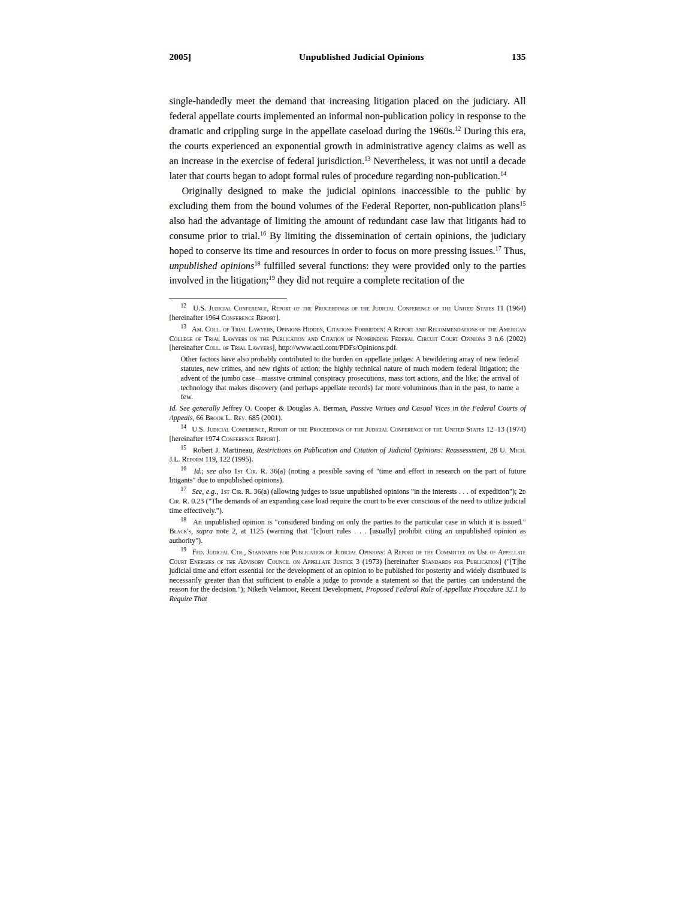2005] Unpublished Judicial Opinions 135
single-handedly meet the demand that increasing litigation placed on the judiciary. All federal appellate courts implemented an informal non-publication policy in response to the dramatic and crippling surge in the appellate caseload during the 1960s.12 During this era, the courts experienced an exponential growth in administrative agency claims as well as an increase in the exercise of federal jurisdiction.13 Nevertheless, it was not until a decade later that courts began to adopt formal rules of procedure regarding non-publication.14
Originally designed to make the judicial opinions inaccessible to the public by excluding them from the bound volumes of the Federal Reporter, non-publication plans15 also had the advantage of limiting the amount of redundant case law that litigants had to consume prior to trial.16 By limiting the dissemination of certain opinions, the judiciary hoped to conserve its time and resources in order to focus on more pressing issues.17 Thus, unpublished opinions18 fulfilled several functions: they were provided only to the parties involved in the litigation;19 they did not require a complete recitation of the
12 U.S. Judicial Conference, Report of the Proceedings of the Judicial Conference of the United States 11 (1964) [hereinafter 1964 Conference Report].
13 Am. Coll. of Trial Lawyers, Opinions Hidden, Citations Forbidden: A Report and Recommendations of the American College of Trial Lawyers on the Publication and Citation of Nonbinding Federal Circuit Court Opinions 3 n.6 (2002) [hereinafter Coll. of Trial Lawyers], http://www.actl.com/PDFs/Opinions.pdf.
Other factors have also probably contributed to the burden on appellate judges: A bewildering array of new federal statutes, new crimes, and new rights of action; the highly technical nature of much modern federal litigation; the advent of the jumbo case—massive criminal conspiracy prosecutions, mass tort actions, and the like; the arrival of technology that makes discovery (and perhaps appellate records) far more voluminous than in the past, to name a few.
Id. See generally Jeffrey O. Cooper & Douglas A. Berman, Passive Virtues and Casual Vices in the Federal Courts of Appeals, 66 Brook L. Rev. 685 (2001).
14 U.S. Judicial Conference, Report of the Proceedings of the Judicial Conference of the United States 12–13 (1974) [hereinafter 1974 Conference Report].
15 Robert J. Martineau, Restrictions on Publication and Citation of Judicial Opinions: Reassessment, 28 U. Mich. J.L. Reform 119, 122 (1995).
16 Id.; see also 1st Cir. R. 36(a) (noting a possible saving of "time and effort in research on the part of future litigants" due to unpublished opinions).
17 See, e.g., 1st Cir. R. 36(a) (allowing judges to issue unpublished opinions "in the interests . . . of expedition"); 2d Cir. R. 0.23 ("The demands of an expanding case load require the court to be ever conscious of the need to utilize judicial time effectively.").
18 An unpublished opinion is "considered binding on only the parties to the particular case in which it is issued." Black's, supra note 2, at 1125 (warning that "[c]ourt rules . . . [usually] prohibit citing an unpublished opinion as authority").
19 Fed. Judicial Ctr., Standards for Publication of Judicial Opinions: A Report of the Committee on Use of Appellate Court Energies of the Advisory Council on Appellate Justice 3 (1973) [hereinafter Standards for Publication] ("[T]he judicial time and effort essential for the development of an opinion to be published for posterity and widely distributed is necessarily greater than that sufficient to enable a judge to provide a statement so that the parties can understand the reason for the decision."); Niketh Velamoor, Recent Development, Proposed Federal Rule of Appellate Procedure 32.1 to Require That